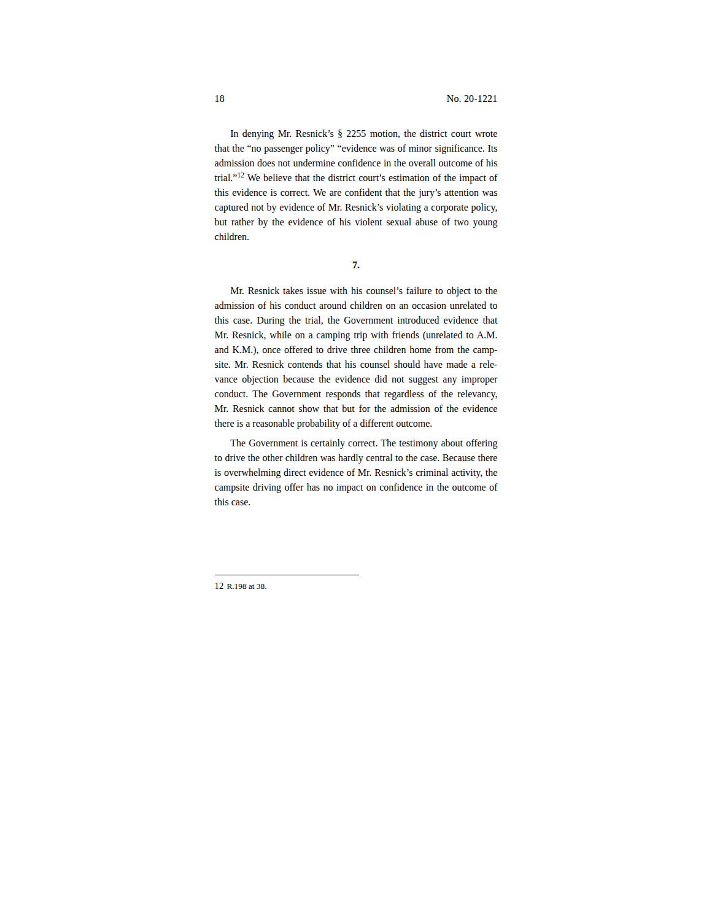18 No. 20-1221
In denying Mr. Resnick’s § 2255 motion, the district court wrote that the “no passenger policy” “evidence was of minor significance. Its admission does not undermine confidence in the overall outcome of his trial.”12 We believe that the district court’s estimation of the impact of this evidence is correct. We are confident that the jury’s attention was captured not by evidence of Mr. Resnick’s violating a corporate policy, but rather by the evidence of his violent sexual abuse of two young children.
7.
Mr. Resnick takes issue with his counsel’s failure to object to the admission of his conduct around children on an occasion unrelated to this case. During the trial, the Government introduced evidence that Mr. Resnick, while on a camping trip with friends (unrelated to A.M. and K.M.), once offered to drive three children home from the campsite. Mr. Resnick contends that his counsel should have made a relevance objection because the evidence did not suggest any improper conduct. The Government responds that regardless of the relevancy, Mr. Resnick cannot show that but for the admission of the evidence there is a reasonable probability of a different outcome.
The Government is certainly correct. The testimony about offering to drive the other children was hardly central to the case. Because there is overwhelming direct evidence of Mr. Resnick’s criminal activity, the campsite driving offer has no impact on confidence in the outcome of this case.
12 R.198 at 38.